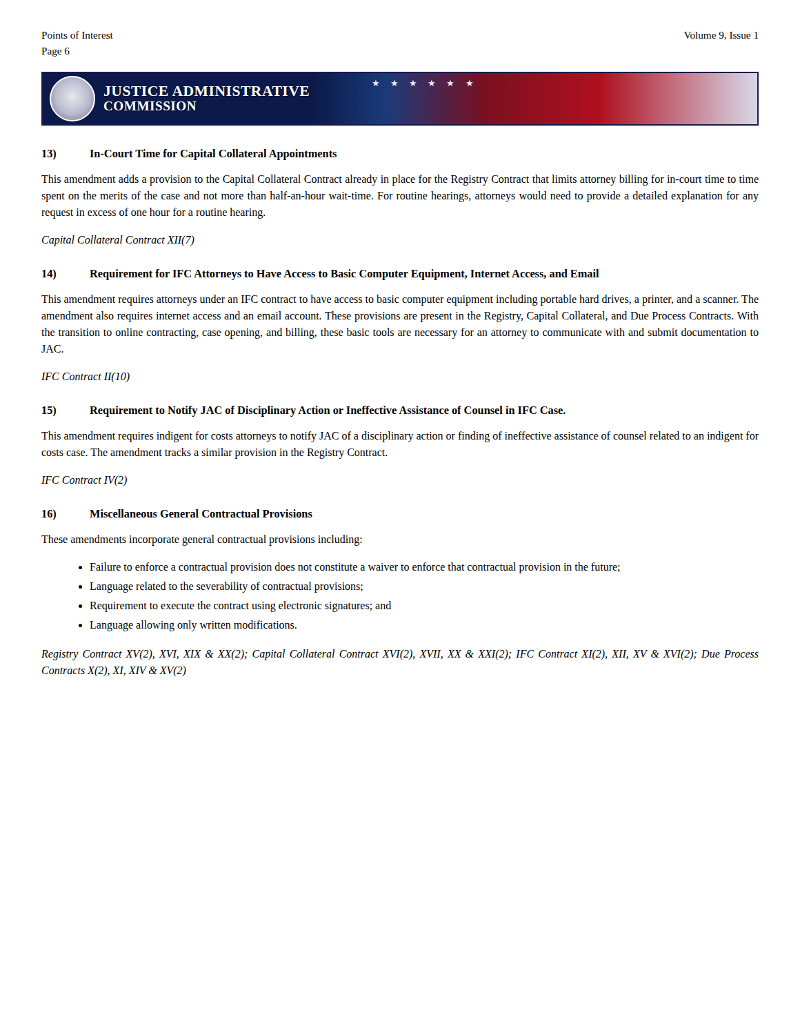Points of Interest
Page 6
Volume 9, Issue 1
JUSTICE ADMINISTRATIVE
COMMISSION
★ ★ ★ ★ ★ ★
13) In-Court Time for Capital Collateral Appointments
This amendment adds a provision to the Capital Collateral Contract already in place for the Registry Contract that limits attorney billing for in-court time to time spent on the merits of the case and not more than half-an-hour wait-time. For routine hearings, attorneys would need to provide a detailed explanation for any request in excess of one hour for a routine hearing.
Capital Collateral Contract XII(7)
14) Requirement for IFC Attorneys to Have Access to Basic Computer Equipment, Internet Access, and Email
This amendment requires attorneys under an IFC contract to have access to basic computer equipment including portable hard drives, a printer, and a scanner. The amendment also requires internet access and an email account. These provisions are present in the Registry, Capital Collateral, and Due Process Contracts. With the transition to online contracting, case opening, and billing, these basic tools are necessary for an attorney to communicate with and submit documentation to JAC.
IFC Contract II(10)
15) Requirement to Notify JAC of Disciplinary Action or Ineffective Assistance of Counsel in IFC Case.
This amendment requires indigent for costs attorneys to notify JAC of a disciplinary action or finding of ineffective assistance of counsel related to an indigent for costs case. The amendment tracks a similar provision in the Registry Contract.
IFC Contract IV(2)
16) Miscellaneous General Contractual Provisions
These amendments incorporate general contractual provisions including:
Failure to enforce a contractual provision does not constitute a waiver to enforce that contractual provision in the future;
Language related to the severability of contractual provisions;
Requirement to execute the contract using electronic signatures; and
Language allowing only written modifications.
Registry Contract XV(2), XVI, XIX & XX(2); Capital Collateral Contract XVI(2), XVII, XX & XXI(2); IFC Contract XI(2), XII, XV & XVI(2); Due Process Contracts X(2), XI, XIV & XV(2)